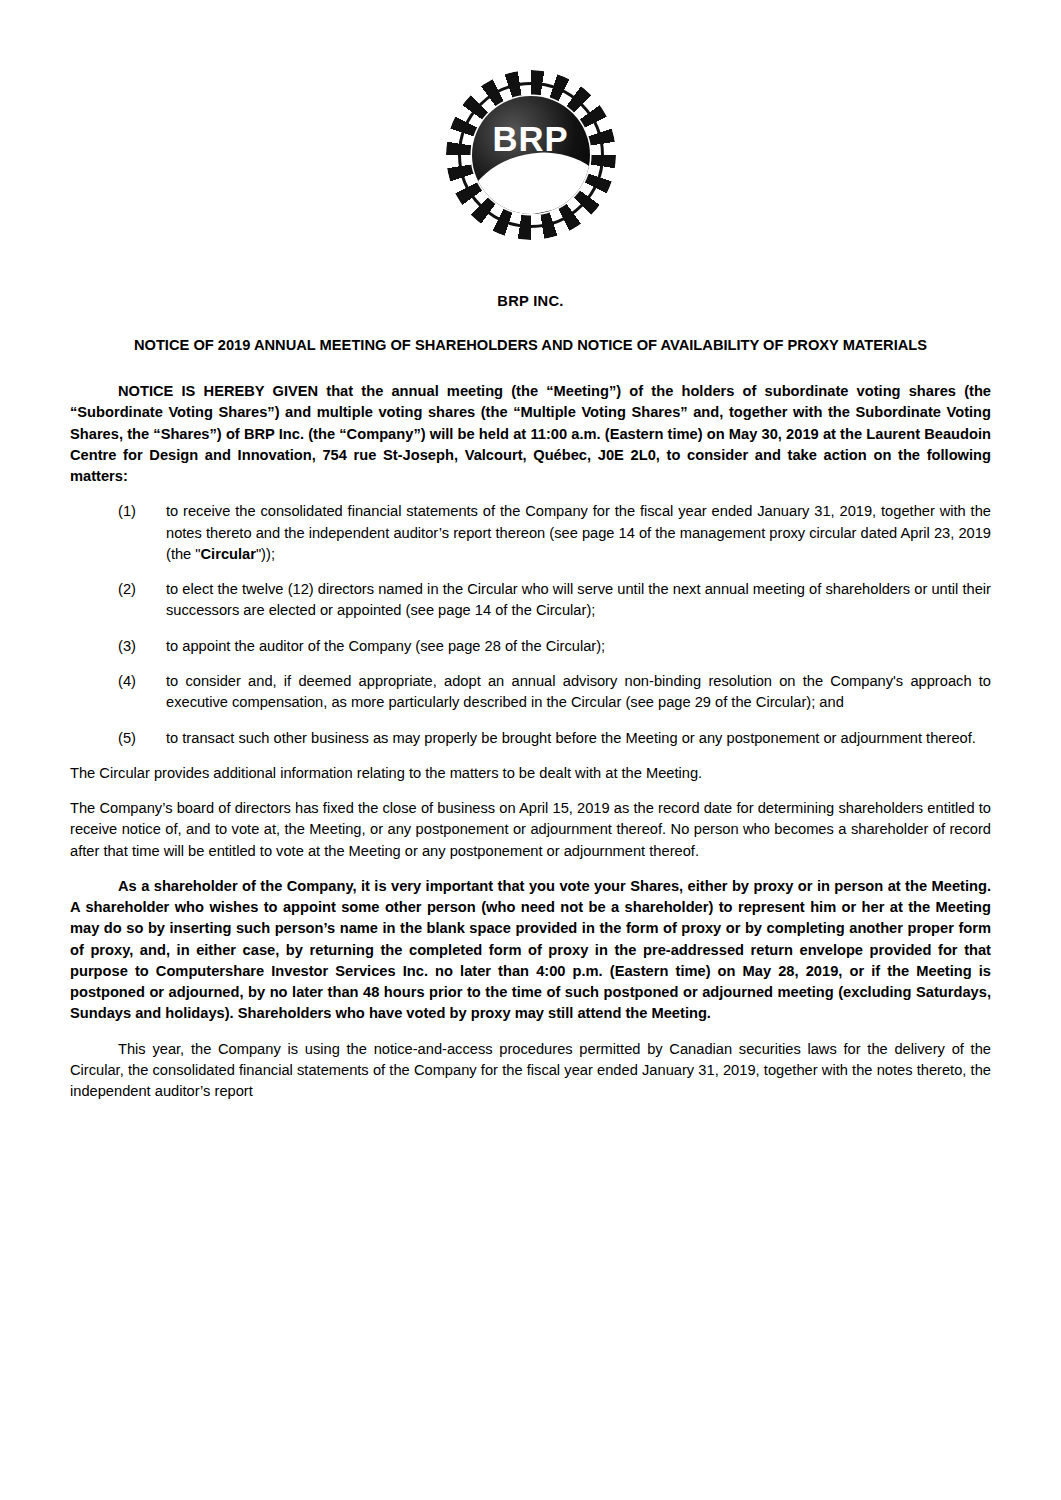BRP
BRP INC.
NOTICE OF 2019 ANNUAL MEETING OF SHAREHOLDERS AND NOTICE OF AVAILABILITY OF PROXY MATERIALS
NOTICE IS HEREBY GIVEN that the annual meeting (the “Meeting”) of the holders of subordinate voting shares (the “Subordinate Voting Shares”) and multiple voting shares (the “Multiple Voting Shares” and, together with the Subordinate Voting Shares, the “Shares”) of BRP Inc. (the “Company”) will be held at 11:00 a.m. (Eastern time) on May 30, 2019 at the Laurent Beaudoin Centre for Design and Innovation, 754 rue St-Joseph, Valcourt, Québec, J0E 2L0, to consider and take action on the following matters:
to receive the consolidated financial statements of the Company for the fiscal year ended January 31, 2019, together with the notes thereto and the independent auditor’s report thereon (see page 14 of the management proxy circular dated April 23, 2019 (the "Circular"));
to elect the twelve (12) directors named in the Circular who will serve until the next annual meeting of shareholders or until their successors are elected or appointed (see page 14 of the Circular);
to appoint the auditor of the Company (see page 28 of the Circular);
to consider and, if deemed appropriate, adopt an annual advisory non-binding resolution on the Company's approach to executive compensation, as more particularly described in the Circular (see page 29 of the Circular); and
to transact such other business as may properly be brought before the Meeting or any postponement or adjournment thereof.
The Circular provides additional information relating to the matters to be dealt with at the Meeting.
The Company’s board of directors has fixed the close of business on April 15, 2019 as the record date for determining shareholders entitled to receive notice of, and to vote at, the Meeting, or any postponement or adjournment thereof. No person who becomes a shareholder of record after that time will be entitled to vote at the Meeting or any postponement or adjournment thereof.
As a shareholder of the Company, it is very important that you vote your Shares, either by proxy or in person at the Meeting. A shareholder who wishes to appoint some other person (who need not be a shareholder) to represent him or her at the Meeting may do so by inserting such person’s name in the blank space provided in the form of proxy or by completing another proper form of proxy, and, in either case, by returning the completed form of proxy in the pre-addressed return envelope provided for that purpose to Computershare Investor Services Inc. no later than 4:00 p.m. (Eastern time) on May 28, 2019, or if the Meeting is postponed or adjourned, by no later than 48 hours prior to the time of such postponed or adjourned meeting (excluding Saturdays, Sundays and holidays). Shareholders who have voted by proxy may still attend the Meeting.
This year, the Company is using the notice-and-access procedures permitted by Canadian securities laws for the delivery of the Circular, the consolidated financial statements of the Company for the fiscal year ended January 31, 2019, together with the notes thereto, the independent auditor’s report